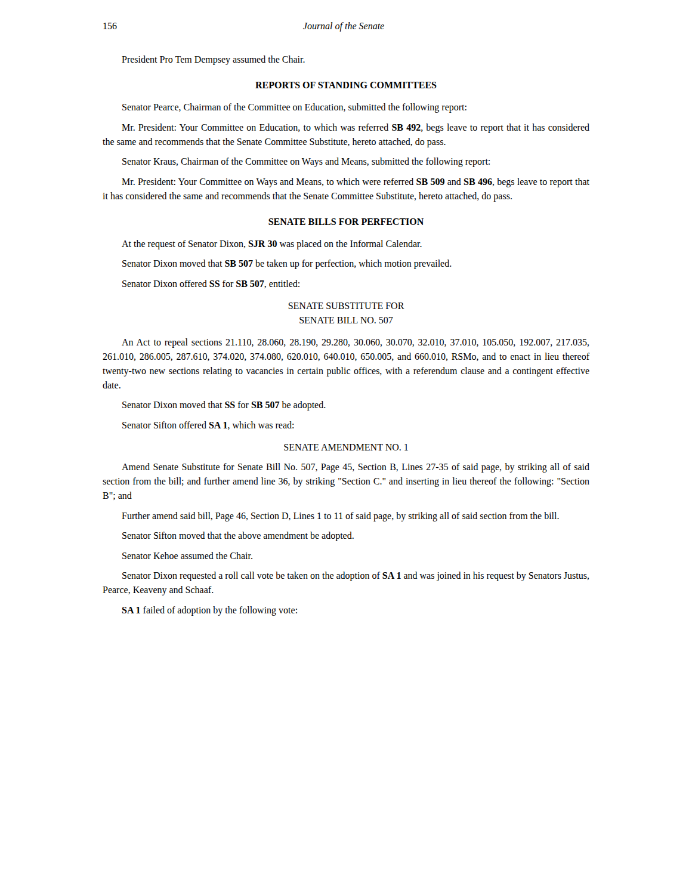156 Journal of the Senate
President Pro Tem Dempsey assumed the Chair.
REPORTS OF STANDING COMMITTEES
Senator Pearce, Chairman of the Committee on Education, submitted the following report:
Mr. President: Your Committee on Education, to which was referred SB 492, begs leave to report that it has considered the same and recommends that the Senate Committee Substitute, hereto attached, do pass.
Senator Kraus, Chairman of the Committee on Ways and Means, submitted the following report:
Mr. President: Your Committee on Ways and Means, to which were referred SB 509 and SB 496, begs leave to report that it has considered the same and recommends that the Senate Committee Substitute, hereto attached, do pass.
SENATE BILLS FOR PERFECTION
At the request of Senator Dixon, SJR 30 was placed on the Informal Calendar.
Senator Dixon moved that SB 507 be taken up for perfection, which motion prevailed.
Senator Dixon offered SS for SB 507, entitled:
SENATE SUBSTITUTE FOR
SENATE BILL NO. 507
An Act to repeal sections 21.110, 28.060, 28.190, 29.280, 30.060, 30.070, 32.010, 37.010, 105.050, 192.007, 217.035, 261.010, 286.005, 287.610, 374.020, 374.080, 620.010, 640.010, 650.005, and 660.010, RSMo, and to enact in lieu thereof twenty-two new sections relating to vacancies in certain public offices, with a referendum clause and a contingent effective date.
Senator Dixon moved that SS for SB 507 be adopted.
Senator Sifton offered SA 1, which was read:
SENATE AMENDMENT NO. 1
Amend Senate Substitute for Senate Bill No. 507, Page 45, Section B, Lines 27-35 of said page, by striking all of said section from the bill; and further amend line 36, by striking "Section C." and inserting in lieu thereof the following: "Section B"; and
Further amend said bill, Page 46, Section D, Lines 1 to 11 of said page, by striking all of said section from the bill.
Senator Sifton moved that the above amendment be adopted.
Senator Kehoe assumed the Chair.
Senator Dixon requested a roll call vote be taken on the adoption of SA 1 and was joined in his request by Senators Justus, Pearce, Keaveny and Schaaf.
SA 1 failed of adoption by the following vote: